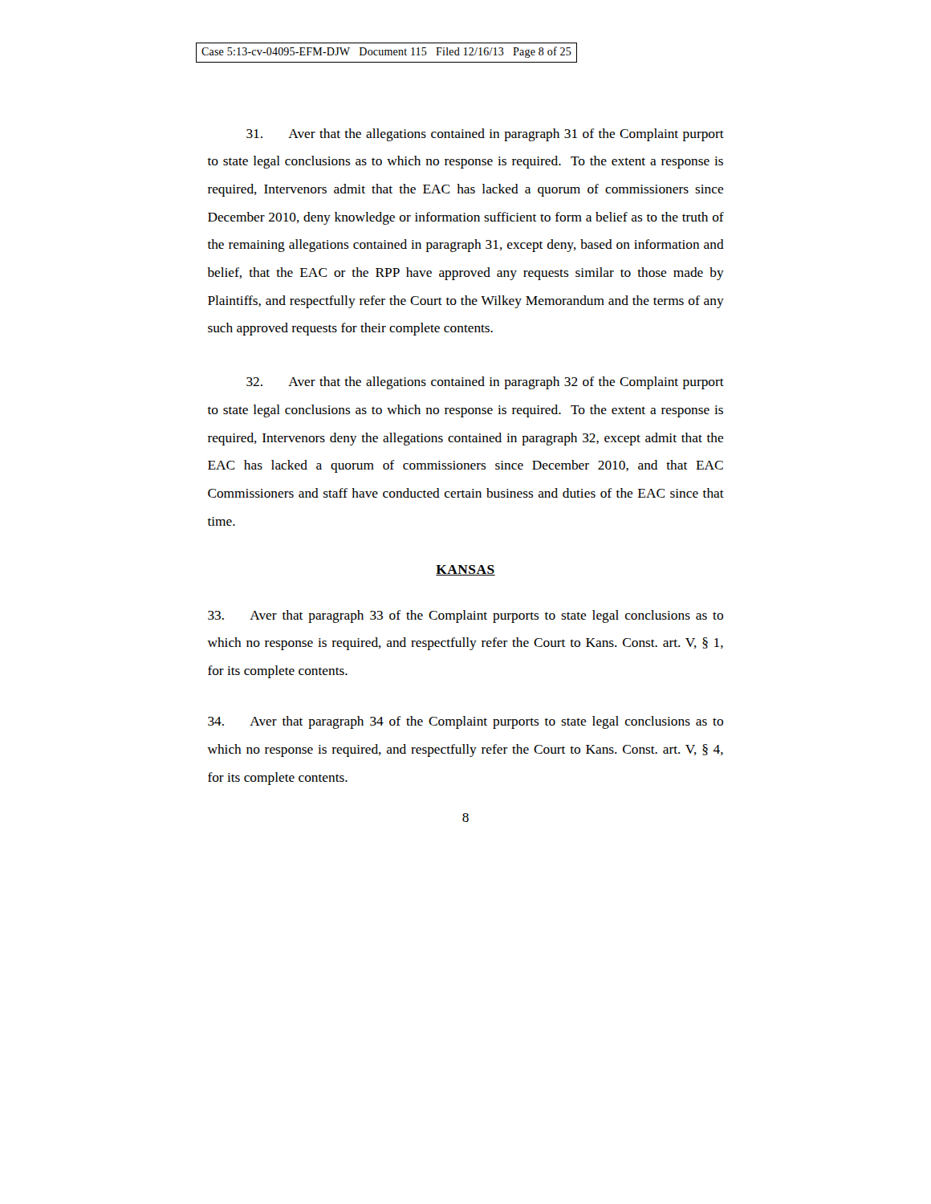Case 5:13-cv-04095-EFM-DJW Document 115 Filed 12/16/13 Page 8 of 25
31. Aver that the allegations contained in paragraph 31 of the Complaint purport to state legal conclusions as to which no response is required. To the extent a response is required, Intervenors admit that the EAC has lacked a quorum of commissioners since December 2010, deny knowledge or information sufficient to form a belief as to the truth of the remaining allegations contained in paragraph 31, except deny, based on information and belief, that the EAC or the RPP have approved any requests similar to those made by Plaintiffs, and respectfully refer the Court to the Wilkey Memorandum and the terms of any such approved requests for their complete contents.
32. Aver that the allegations contained in paragraph 32 of the Complaint purport to state legal conclusions as to which no response is required. To the extent a response is required, Intervenors deny the allegations contained in paragraph 32, except admit that the EAC has lacked a quorum of commissioners since December 2010, and that EAC Commissioners and staff have conducted certain business and duties of the EAC since that time.
KANSAS
33. Aver that paragraph 33 of the Complaint purports to state legal conclusions as to which no response is required, and respectfully refer the Court to Kans. Const. art. V, § 1, for its complete contents.
34. Aver that paragraph 34 of the Complaint purports to state legal conclusions as to which no response is required, and respectfully refer the Court to Kans. Const. art. V, § 4, for its complete contents.
8